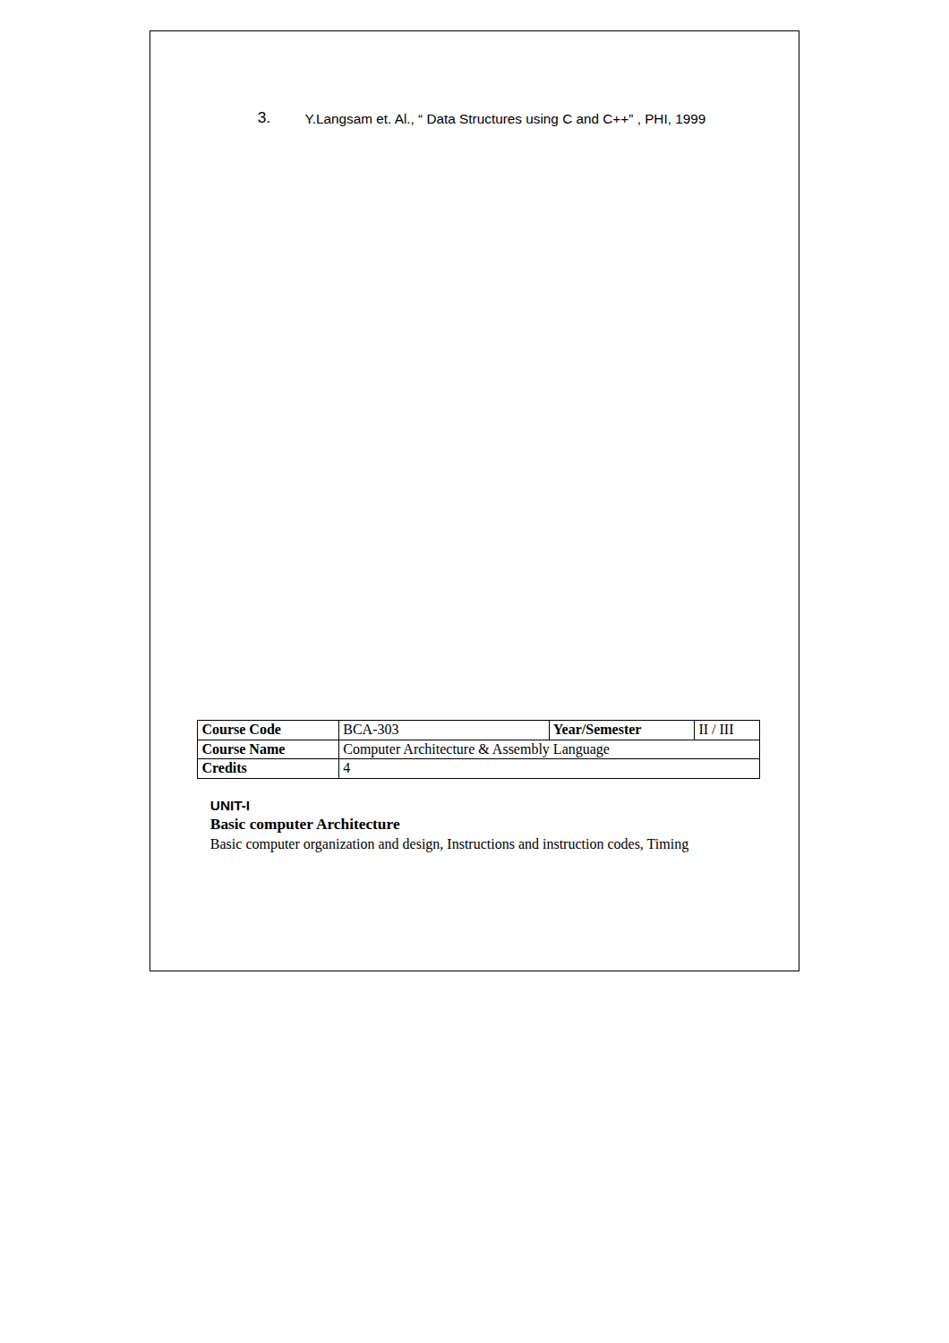3.
Y.Langsam et. Al., “ Data Structures using C and C++” , PHI, 1999
| Course Code | BCA-303 | Year/Semester | II / III |
| Course Name | Computer Architecture & Assembly Language |
| Credits | 4 |
UNIT-I
Basic computer Architecture
Basic computer organization and design, Instructions and instruction codes, Timing